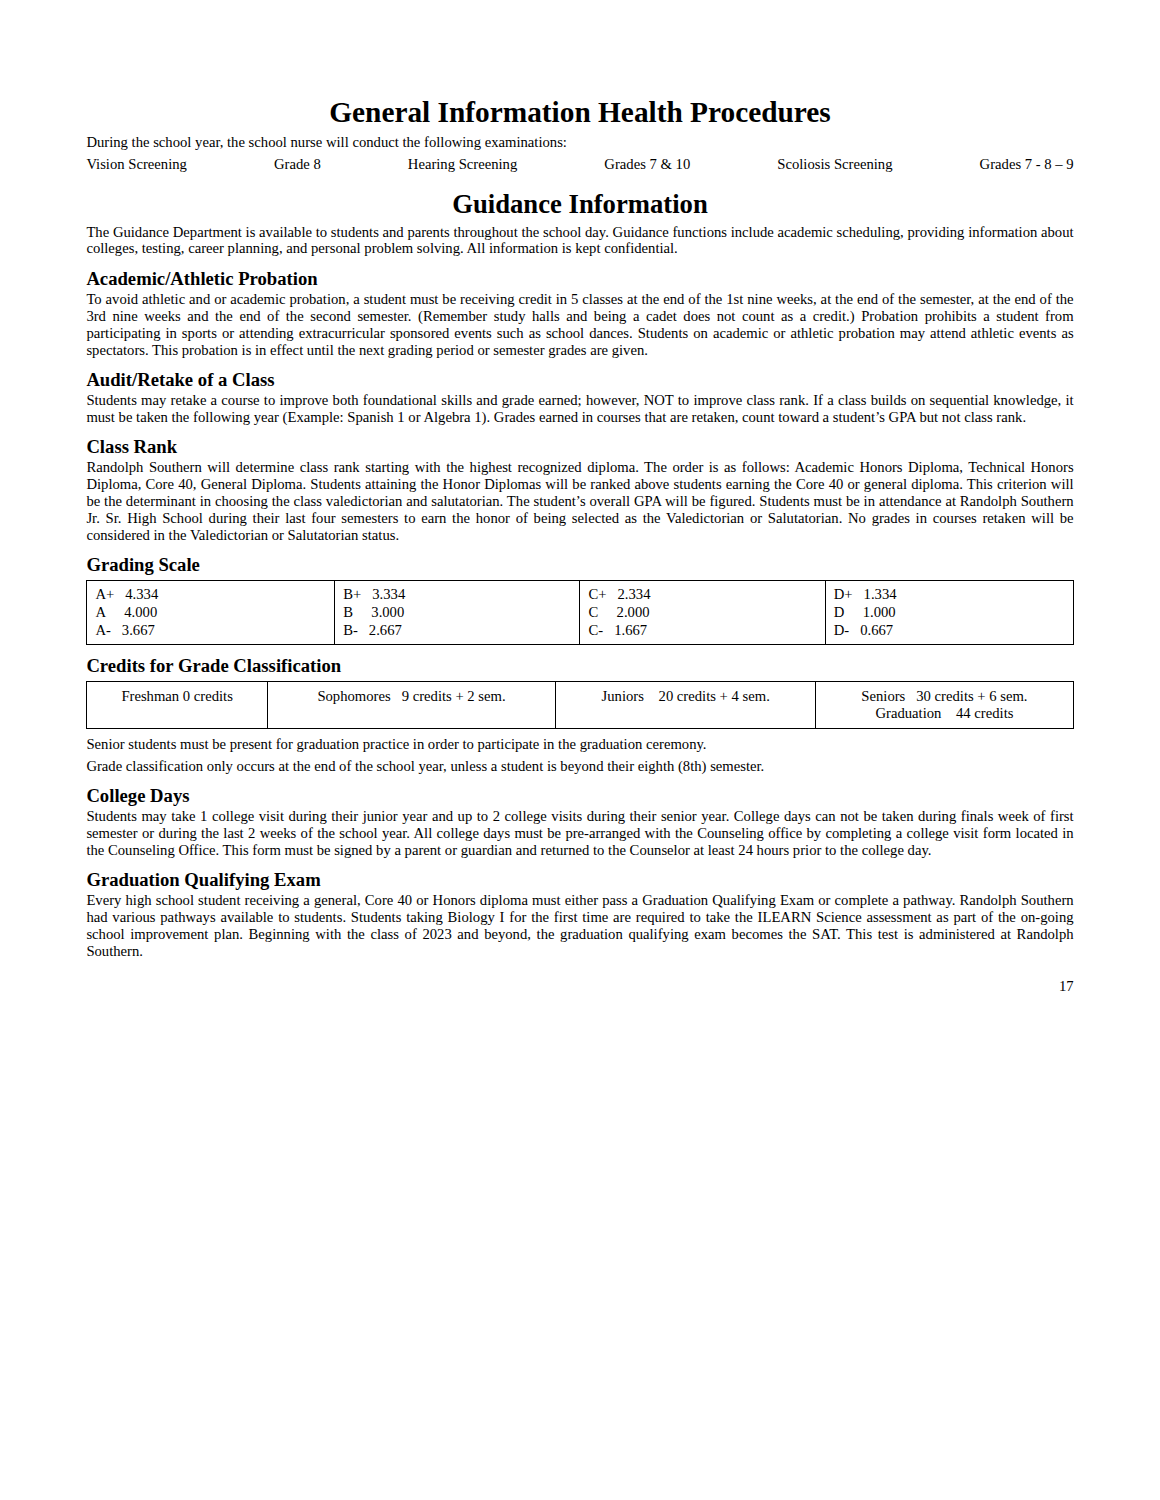General Information Health Procedures
During the school year, the school nurse will conduct the following examinations:
Vision Screening Grade 8 Hearing Screening Grades 7 & 10 Scoliosis Screening Grades 7 - 8 – 9
Guidance Information
The Guidance Department is available to students and parents throughout the school day. Guidance functions include academic scheduling, providing information about colleges, testing, career planning, and personal problem solving. All information is kept confidential.
Academic/Athletic Probation
To avoid athletic and or academic probation, a student must be receiving credit in 5 classes at the end of the 1st nine weeks, at the end of the semester, at the end of the 3rd nine weeks and the end of the second semester. (Remember study halls and being a cadet does not count as a credit.) Probation prohibits a student from participating in sports or attending extracurricular sponsored events such as school dances. Students on academic or athletic probation may attend athletic events as spectators. This probation is in effect until the next grading period or semester grades are given.
Audit/Retake of a Class
Students may retake a course to improve both foundational skills and grade earned; however, NOT to improve class rank. If a class builds on sequential knowledge, it must be taken the following year (Example: Spanish 1 or Algebra 1). Grades earned in courses that are retaken, count toward a student’s GPA but not class rank.
Class Rank
Randolph Southern will determine class rank starting with the highest recognized diploma. The order is as follows: Academic Honors Diploma, Technical Honors Diploma, Core 40, General Diploma. Students attaining the Honor Diplomas will be ranked above students earning the Core 40 or general diploma. This criterion will be the determinant in choosing the class valedictorian and salutatorian. The student’s overall GPA will be figured. Students must be in attendance at Randolph Southern Jr. Sr. High School during their last four semesters to earn the honor of being selected as the Valedictorian or Salutatorian. No grades in courses retaken will be considered in the Valedictorian or Salutatorian status.
Grading Scale
| A+ 4.334 A 4.000 A- 3.667 | B+ 3.334 B 3.000 B- 2.667 | C+ 2.334 C 2.000 C- 1.667 | D+ 1.334 D 1.000 D- 0.667 |
Credits for Grade Classification
| Freshman 0 credits | Sophomores 9 credits + 2 sem. | Juniors 20 credits + 4 sem. | Seniors 30 credits + 6 sem. Graduation 44 credits |
Senior students must be present for graduation practice in order to participate in the graduation ceremony.
Grade classification only occurs at the end of the school year, unless a student is beyond their eighth (8th) semester.
College Days
Students may take 1 college visit during their junior year and up to 2 college visits during their senior year. College days can not be taken during finals week of first semester or during the last 2 weeks of the school year. All college days must be pre-arranged with the Counseling office by completing a college visit form located in the Counseling Office. This form must be signed by a parent or guardian and returned to the Counselor at least 24 hours prior to the college day.
Graduation Qualifying Exam
Every high school student receiving a general, Core 40 or Honors diploma must either pass a Graduation Qualifying Exam or complete a pathway. Randolph Southern had various pathways available to students. Students taking Biology I for the first time are required to take the ILEARN Science assessment as part of the on-going school improvement plan. Beginning with the class of 2023 and beyond, the graduation qualifying exam becomes the SAT. This test is administered at Randolph Southern.
17